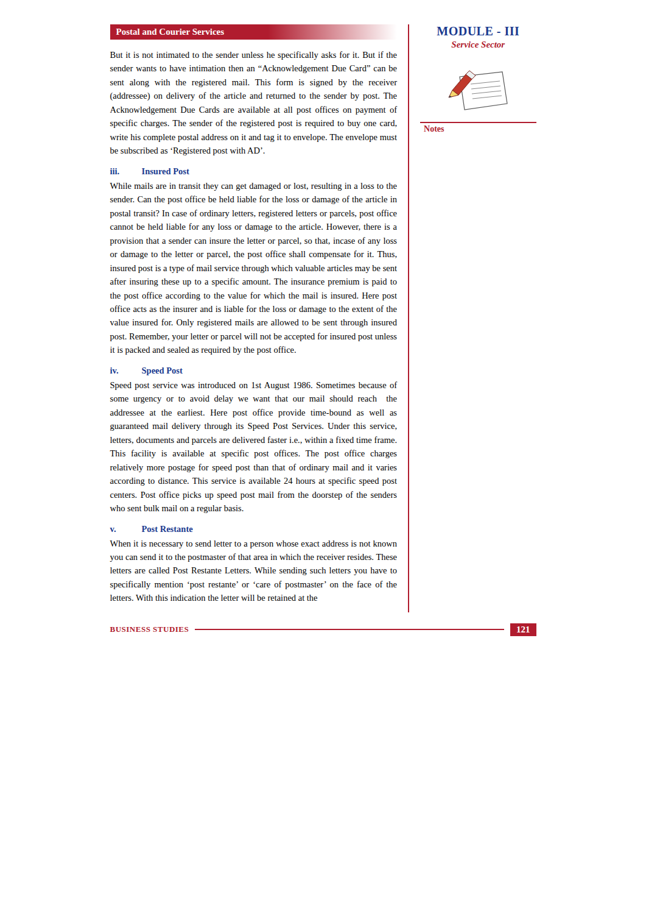Postal and Courier Services
But it is not intimated to the sender unless he specifically asks for it. But if the sender wants to have intimation then an “Acknowledgement Due Card” can be sent along with the registered mail. This form is signed by the receiver (addressee) on delivery of the article and returned to the sender by post. The Acknowledgement Due Cards are available at all post offices on payment of specific charges. The sender of the registered post is required to buy one card, write his complete postal address on it and tag it to envelope. The envelope must be subscribed as ‘Registered post with AD’.
iii. Insured Post
While mails are in transit they can get damaged or lost, resulting in a loss to the sender. Can the post office be held liable for the loss or damage of the article in postal transit? In case of ordinary letters, registered letters or parcels, post office cannot be held liable for any loss or damage to the article. However, there is a provision that a sender can insure the letter or parcel, so that, incase of any loss or damage to the letter or parcel, the post office shall compensate for it. Thus, insured post is a type of mail service through which valuable articles may be sent after insuring these up to a specific amount. The insurance premium is paid to the post office according to the value for which the mail is insured. Here post office acts as the insurer and is liable for the loss or damage to the extent of the value insured for. Only registered mails are allowed to be sent through insured post. Remember, your letter or parcel will not be accepted for insured post unless it is packed and sealed as required by the post office.
iv. Speed Post
Speed post service was introduced on 1st August 1986. Sometimes because of some urgency or to avoid delay we want that our mail should reach the addressee at the earliest. Here post office provide time-bound as well as guaranteed mail delivery through its Speed Post Services. Under this service, letters, documents and parcels are delivered faster i.e., within a fixed time frame. This facility is available at specific post offices. The post office charges relatively more postage for speed post than that of ordinary mail and it varies according to distance. This service is available 24 hours at specific speed post centers. Post office picks up speed post mail from the doorstep of the senders who sent bulk mail on a regular basis.
v. Post Restante
When it is necessary to send letter to a person whose exact address is not known you can send it to the postmaster of that area in which the receiver resides. These letters are called Post Restante Letters. While sending such letters you have to specifically mention ‘post restante’ or ‘care of postmaster’ on the face of the letters. With this indication the letter will be retained at the
MODULE - III
Service Sector
Notes
BUSINESS STUDIES
121